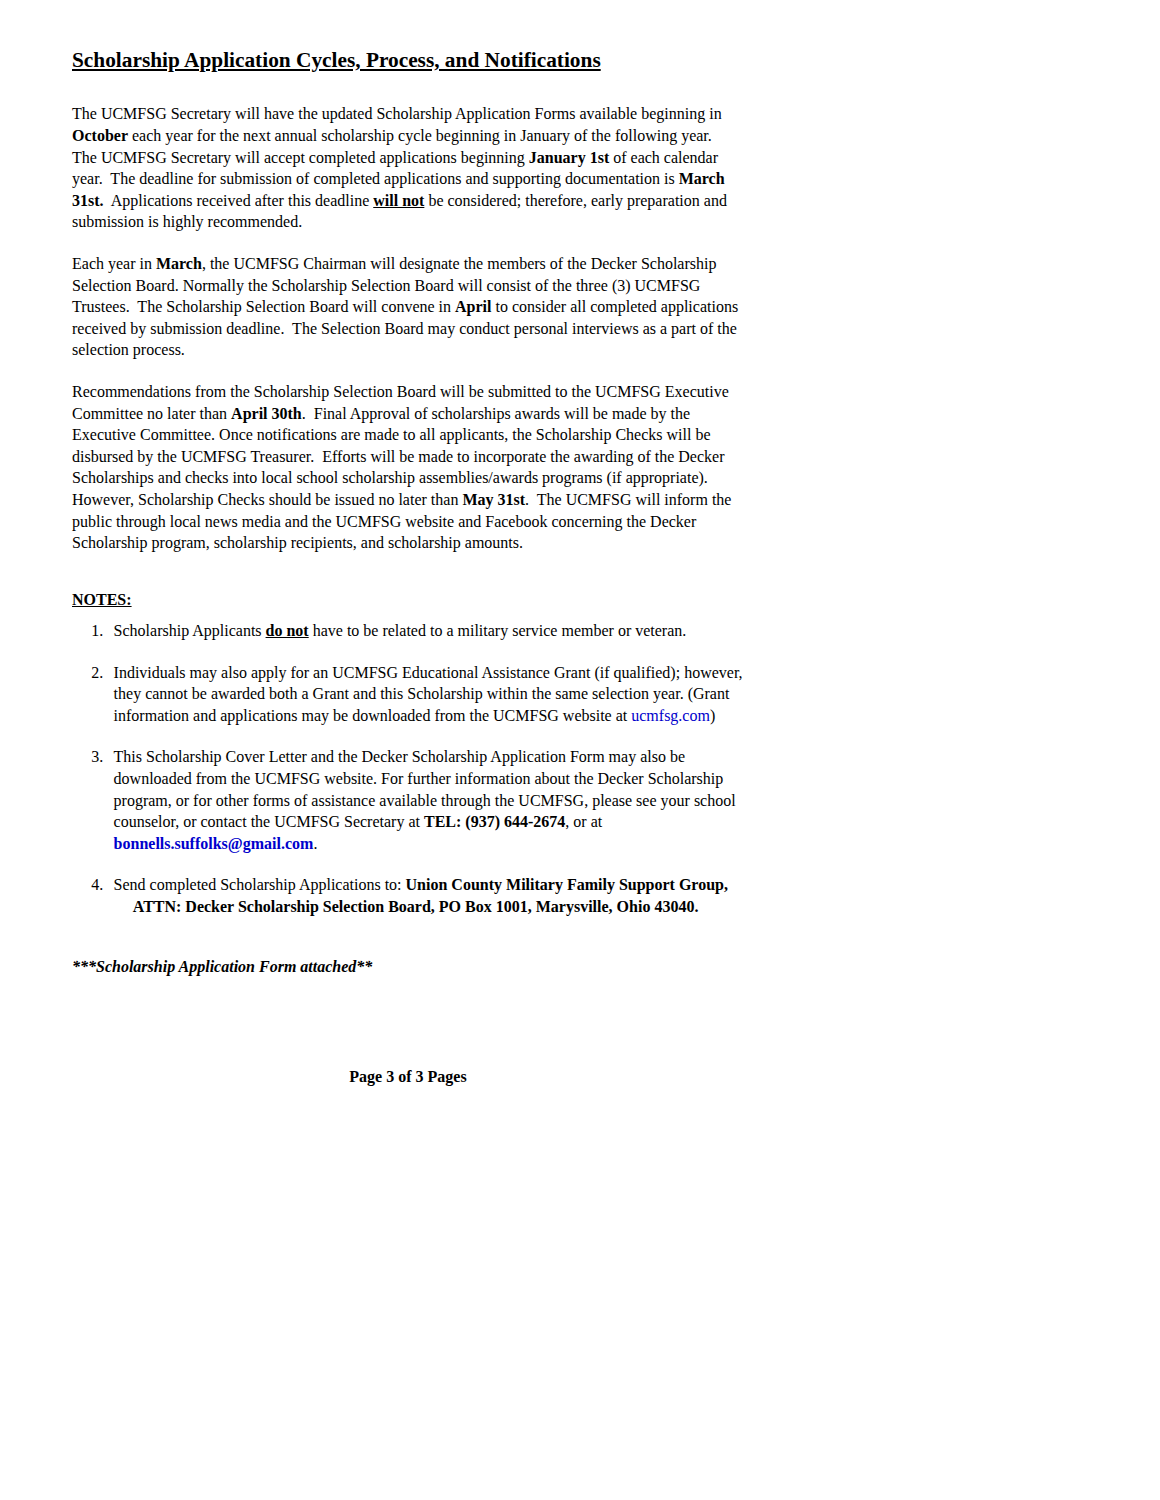Scholarship Application Cycles, Process, and Notifications
The UCMFSG Secretary will have the updated Scholarship Application Forms available beginning in October each year for the next annual scholarship cycle beginning in January of the following year. The UCMFSG Secretary will accept completed applications beginning January 1st of each calendar year. The deadline for submission of completed applications and supporting documentation is March 31st. Applications received after this deadline will not be considered; therefore, early preparation and submission is highly recommended.
Each year in March, the UCMFSG Chairman will designate the members of the Decker Scholarship Selection Board. Normally the Scholarship Selection Board will consist of the three (3) UCMFSG Trustees. The Scholarship Selection Board will convene in April to consider all completed applications received by submission deadline. The Selection Board may conduct personal interviews as a part of the selection process.
Recommendations from the Scholarship Selection Board will be submitted to the UCMFSG Executive Committee no later than April 30th. Final Approval of scholarships awards will be made by the Executive Committee. Once notifications are made to all applicants, the Scholarship Checks will be disbursed by the UCMFSG Treasurer. Efforts will be made to incorporate the awarding of the Decker Scholarships and checks into local school scholarship assemblies/awards programs (if appropriate). However, Scholarship Checks should be issued no later than May 31st. The UCMFSG will inform the public through local news media and the UCMFSG website and Facebook concerning the Decker Scholarship program, scholarship recipients, and scholarship amounts.
NOTES:
Scholarship Applicants do not have to be related to a military service member or veteran.
Individuals may also apply for an UCMFSG Educational Assistance Grant (if qualified); however, they cannot be awarded both a Grant and this Scholarship within the same selection year. (Grant information and applications may be downloaded from the UCMFSG website at ucmfsg.com)
This Scholarship Cover Letter and the Decker Scholarship Application Form may also be downloaded from the UCMFSG website. For further information about the Decker Scholarship program, or for other forms of assistance available through the UCMFSG, please see your school counselor, or contact the UCMFSG Secretary at TEL: (937) 644-2674, or at bonnells.suffolks@gmail.com.
Send completed Scholarship Applications to: Union County Military Family Support Group, ATTN: Decker Scholarship Selection Board, PO Box 1001, Marysville, Ohio 43040.
***Scholarship Application Form attached**
Page 3 of 3 Pages